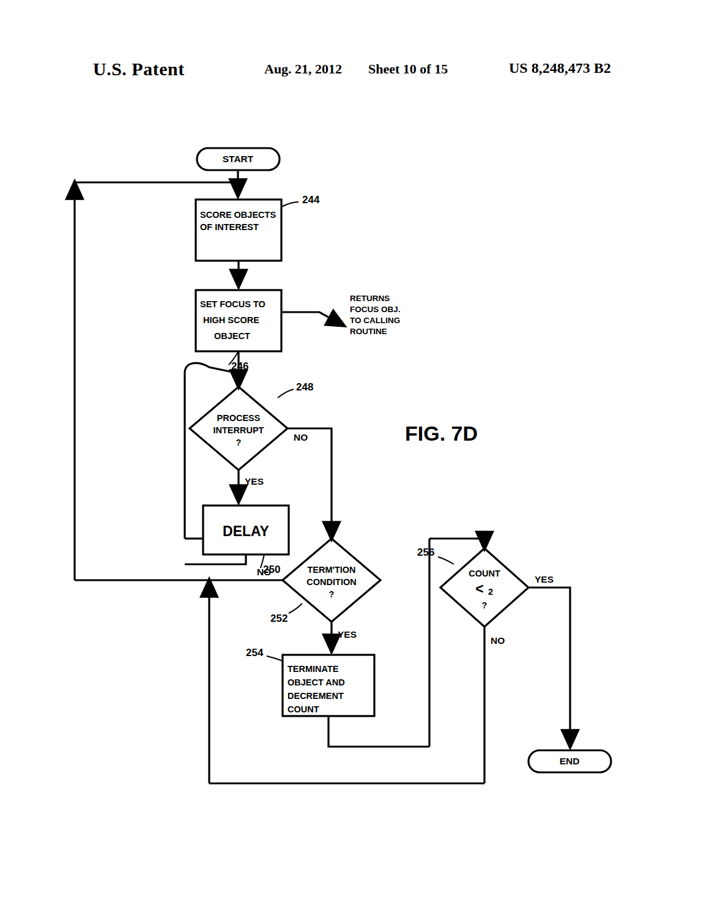U.S. Patent Aug. 21, 2012 Sheet 10 of 15 US 8,248,473 B2
START SCORE OBJECTS OF INTEREST 244 SET FOCUS TO HIGH SCORE OBJECT 246 RETURNS FOCUS OBJ. TO CALLING ROUTINE PROCESS INTERRUPT ? 248 NO YES DELAY 250 TERM'TION CONDITION ? 252 NO YES TERMINATE OBJECT AND DECREMENT COUNT 254 COUNT < 2 ? 256 YES NO END FIG. 7D